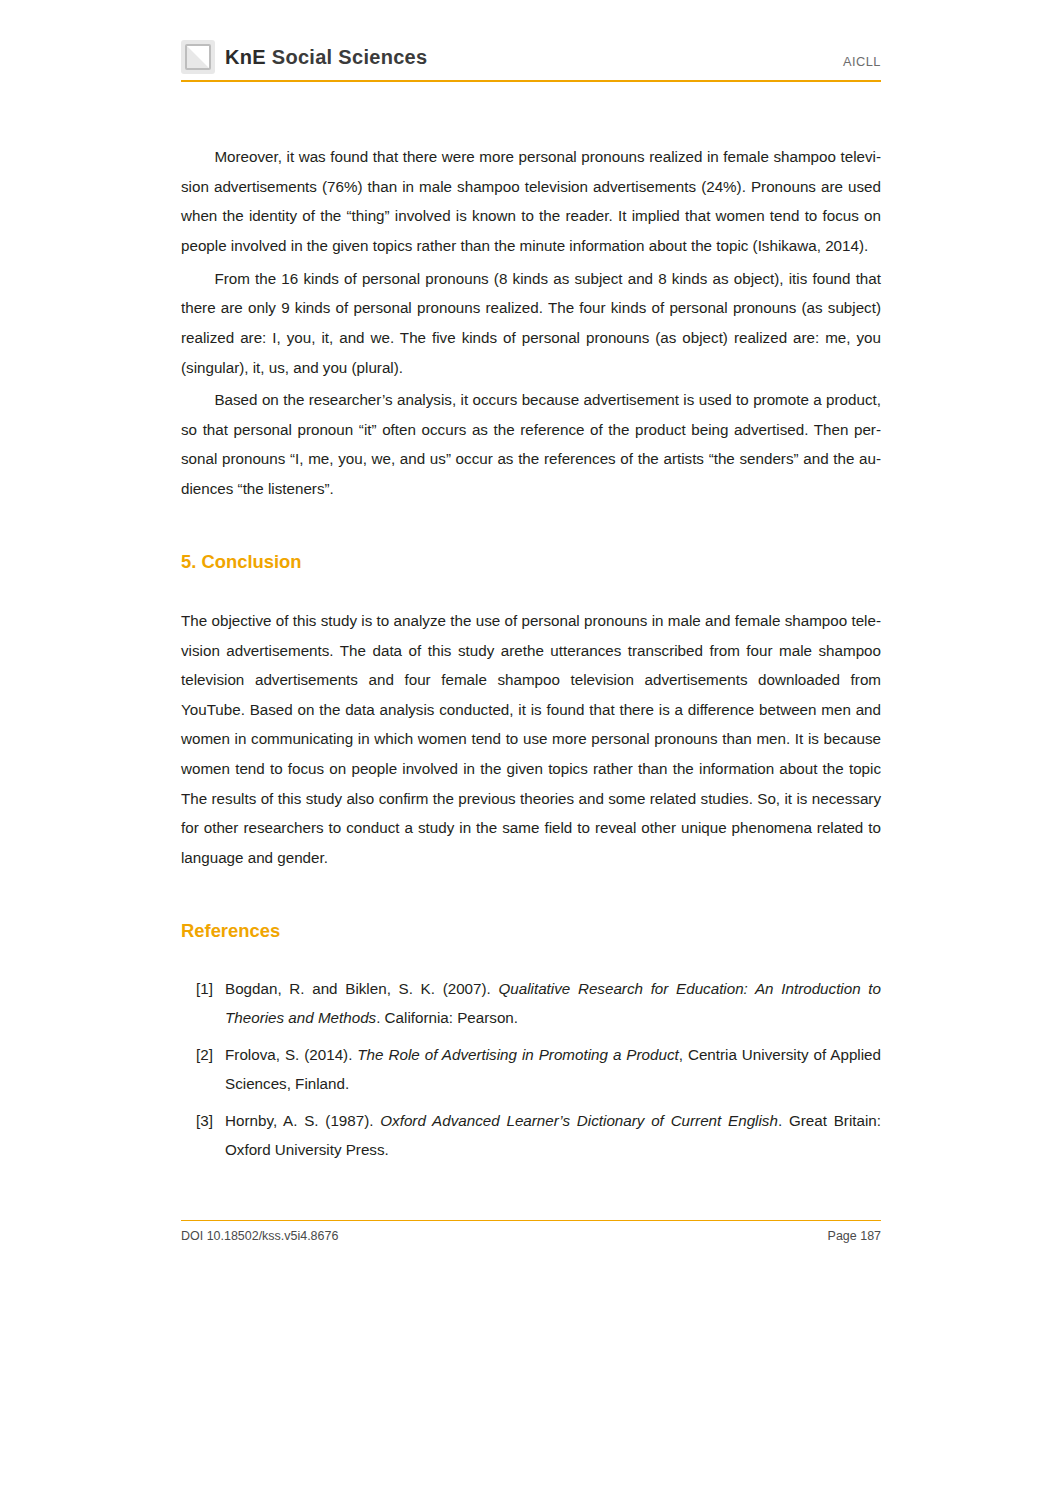KnE Social Sciences
AICLL
Moreover, it was found that there were more personal pronouns realized in female shampoo television advertisements (76%) than in male shampoo television advertisements (24%). Pronouns are used when the identity of the “thing” involved is known to the reader. It implied that women tend to focus on people involved in the given topics rather than the minute information about the topic (Ishikawa, 2014).
From the 16 kinds of personal pronouns (8 kinds as subject and 8 kinds as object), itis found that there are only 9 kinds of personal pronouns realized. The four kinds of personal pronouns (as subject) realized are: I, you, it, and we. The five kinds of personal pronouns (as object) realized are: me, you (singular), it, us, and you (plural).
Based on the researcher’s analysis, it occurs because advertisement is used to promote a product, so that personal pronoun “it” often occurs as the reference of the product being advertised. Then personal pronouns “I, me, you, we, and us” occur as the references of the artists “the senders” and the audiences “the listeners”.
5. Conclusion
The objective of this study is to analyze the use of personal pronouns in male and female shampoo television advertisements. The data of this study arethe utterances transcribed from four male shampoo television advertisements and four female shampoo television advertisements downloaded from YouTube. Based on the data analysis conducted, it is found that there is a difference between men and women in communicating in which women tend to use more personal pronouns than men. It is because women tend to focus on people involved in the given topics rather than the information about the topic The results of this study also confirm the previous theories and some related studies. So, it is necessary for other researchers to conduct a study in the same field to reveal other unique phenomena related to language and gender.
References
[1]
Bogdan, R. and Biklen, S. K. (2007). Qualitative Research for Education: An Introduction to Theories and Methods. California: Pearson.
[2]
Frolova, S. (2014). The Role of Advertising in Promoting a Product, Centria University of Applied Sciences, Finland.
[3]
Hornby, A. S. (1987). Oxford Advanced Learner’s Dictionary of Current English. Great Britain: Oxford University Press.
DOI 10.18502/kss.v5i4.8676
Page 187